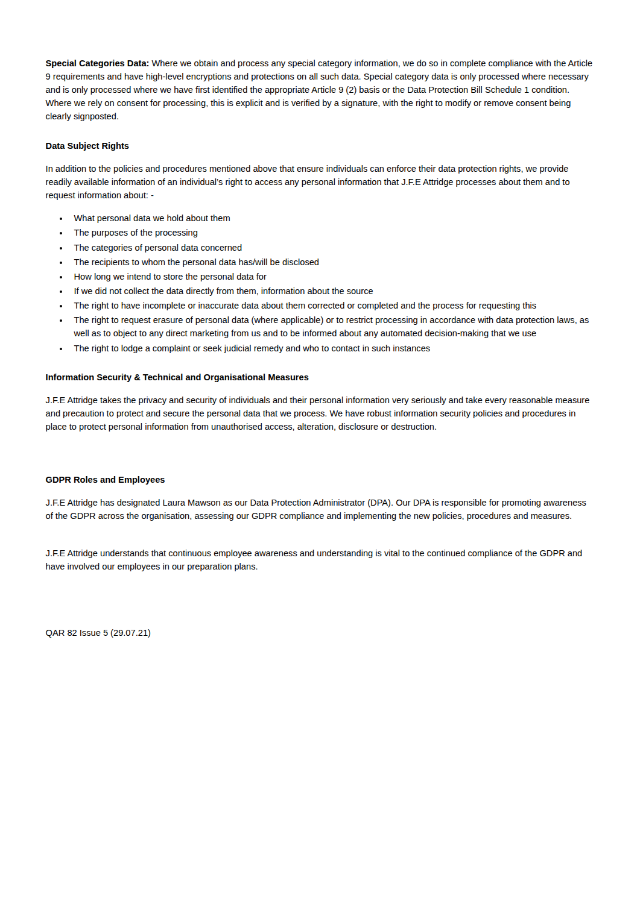Special Categories Data: Where we obtain and process any special category information, we do so in complete compliance with the Article 9 requirements and have high-level encryptions and protections on all such data. Special category data is only processed where necessary and is only processed where we have first identified the appropriate Article 9 (2) basis or the Data Protection Bill Schedule 1 condition. Where we rely on consent for processing, this is explicit and is verified by a signature, with the right to modify or remove consent being clearly signposted.
Data Subject Rights
In addition to the policies and procedures mentioned above that ensure individuals can enforce their data protection rights, we provide readily available information of an individual’s right to access any personal information that J.F.E Attridge processes about them and to request information about: -
What personal data we hold about them
The purposes of the processing
The categories of personal data concerned
The recipients to whom the personal data has/will be disclosed
How long we intend to store the personal data for
If we did not collect the data directly from them, information about the source
The right to have incomplete or inaccurate data about them corrected or completed and the process for requesting this
The right to request erasure of personal data (where applicable) or to restrict processing in accordance with data protection laws, as well as to object to any direct marketing from us and to be informed about any automated decision-making that we use
The right to lodge a complaint or seek judicial remedy and who to contact in such instances
Information Security & Technical and Organisational Measures
J.F.E Attridge takes the privacy and security of individuals and their personal information very seriously and take every reasonable measure and precaution to protect and secure the personal data that we process. We have robust information security policies and procedures in place to protect personal information from unauthorised access, alteration, disclosure or destruction.
GDPR Roles and Employees
J.F.E Attridge has designated Laura Mawson as our Data Protection Administrator (DPA). Our DPA is responsible for promoting awareness of the GDPR across the organisation, assessing our GDPR compliance and implementing the new policies, procedures and measures.
J.F.E Attridge understands that continuous employee awareness and understanding is vital to the continued compliance of the GDPR and have involved our employees in our preparation plans.
QAR 82 Issue 5 (29.07.21)